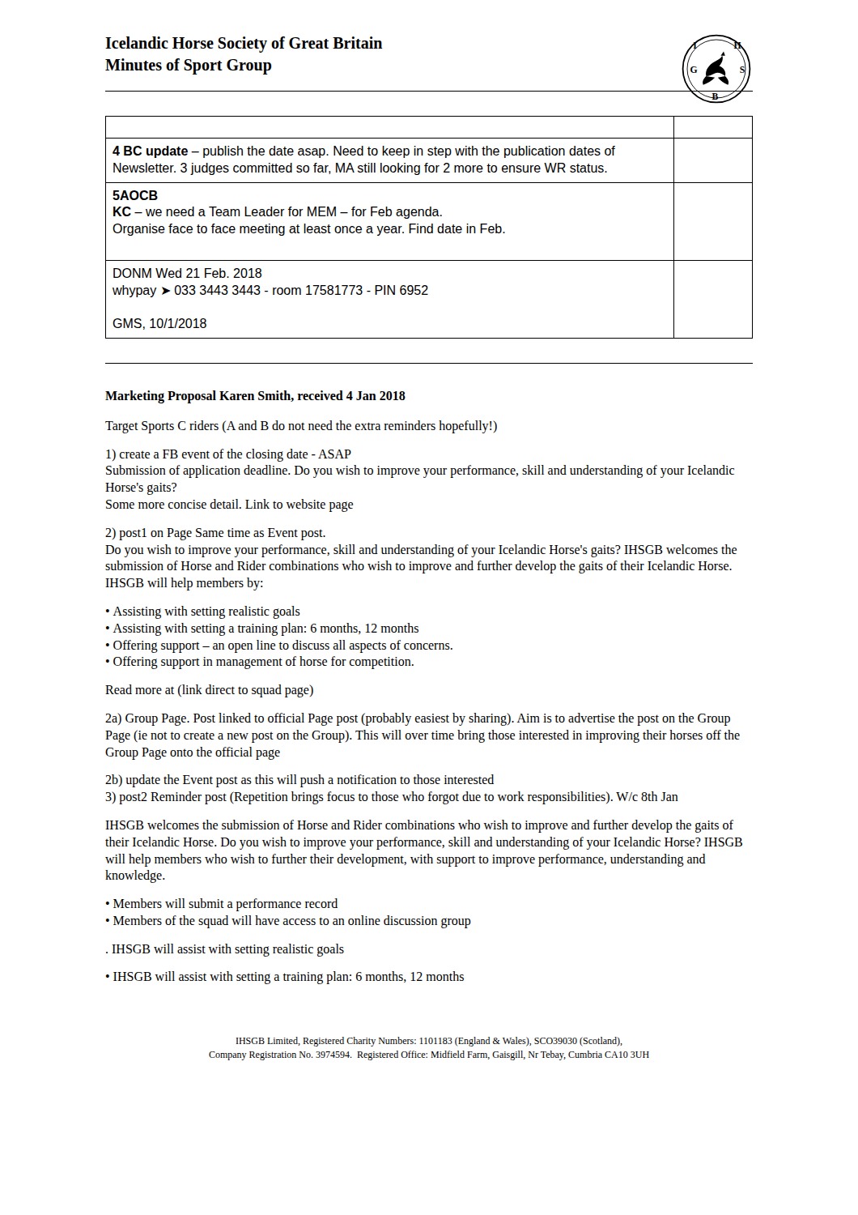Icelandic Horse Society of Great Britain
Minutes of Sport Group
I H S G B
| 4 BC update – publish the date asap. Need to keep in step with the publication dates of Newsletter. 3 judges committed so far, MA still looking for 2 more to ensure WR status. | |
| 5AOCB KC – we need a Team Leader for MEM – for Feb agenda. Organise face to face meeting at least once a year. Find date in Feb. | |
| DONM Wed 21 Feb. 2018 whypay ➤ 033 3443 3443 - room 17581773 - PIN 6952 GMS, 10/1/2018 | |
Marketing Proposal Karen Smith, received 4 Jan 2018
Target Sports C riders (A and B do not need the extra reminders hopefully!)
1) create a FB event of the closing date - ASAP
Submission of application deadline. Do you wish to improve your performance, skill and understanding of your Icelandic Horse's gaits?
Some more concise detail. Link to website page
2) post1 on Page Same time as Event post.
Do you wish to improve your performance, skill and understanding of your Icelandic Horse's gaits? IHSGB welcomes the submission of Horse and Rider combinations who wish to improve and further develop the gaits of their Icelandic Horse. IHSGB will help members by:
Assisting with setting realistic goals
Assisting with setting a training plan: 6 months, 12 months
Offering support – an open line to discuss all aspects of concerns.
Offering support in management of horse for competition.
Read more at (link direct to squad page)
2a) Group Page. Post linked to official Page post (probably easiest by sharing). Aim is to advertise the post on the Group Page (ie not to create a new post on the Group). This will over time bring those interested in improving their horses off the Group Page onto the official page
2b) update the Event post as this will push a notification to those interested
3) post2 Reminder post (Repetition brings focus to those who forgot due to work responsibilities). W/c 8th Jan
IHSGB welcomes the submission of Horse and Rider combinations who wish to improve and further develop the gaits of their Icelandic Horse. Do you wish to improve your performance, skill and understanding of your Icelandic Horse? IHSGB will help members who wish to further their development, with support to improve performance, understanding and knowledge.
Members will submit a performance record
Members of the squad will have access to an online discussion group
. IHSGB will assist with setting realistic goals
IHSGB will assist with setting a training plan: 6 months, 12 months
IHSGB Limited, Registered Charity Numbers: 1101183 (England & Wales), SCO39030 (Scotland),
Company Registration No. 3974594. Registered Office: Midfield Farm, Gaisgill, Nr Tebay, Cumbria CA10 3UH